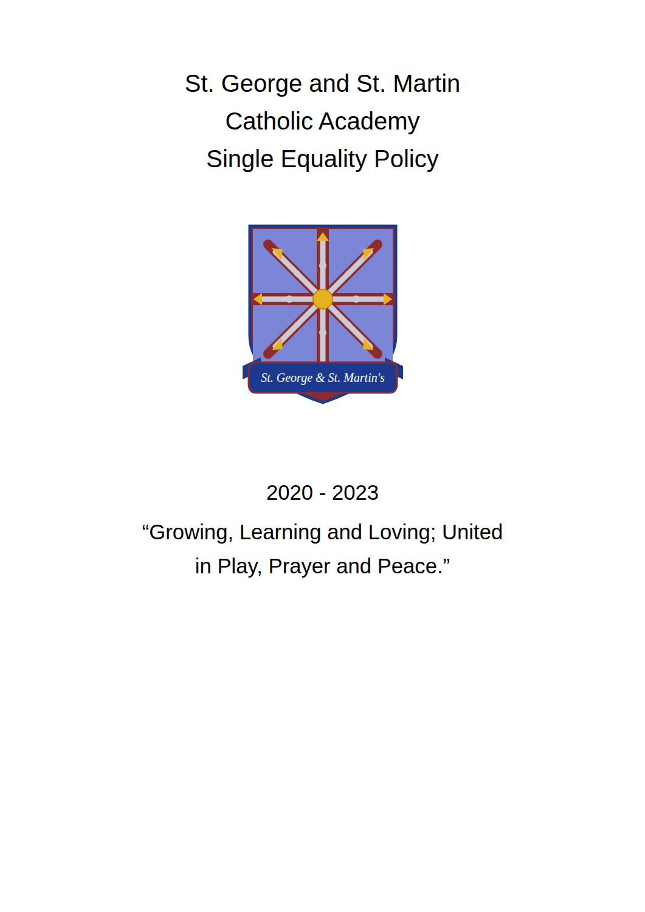St. George and St. Martin Catholic Academy
Single Equality Policy
St. George & St. Martin's school crest St. George & St. Martin's
2020 - 2023
“Growing, Learning and Loving; United in Play, Prayer and Peace.”